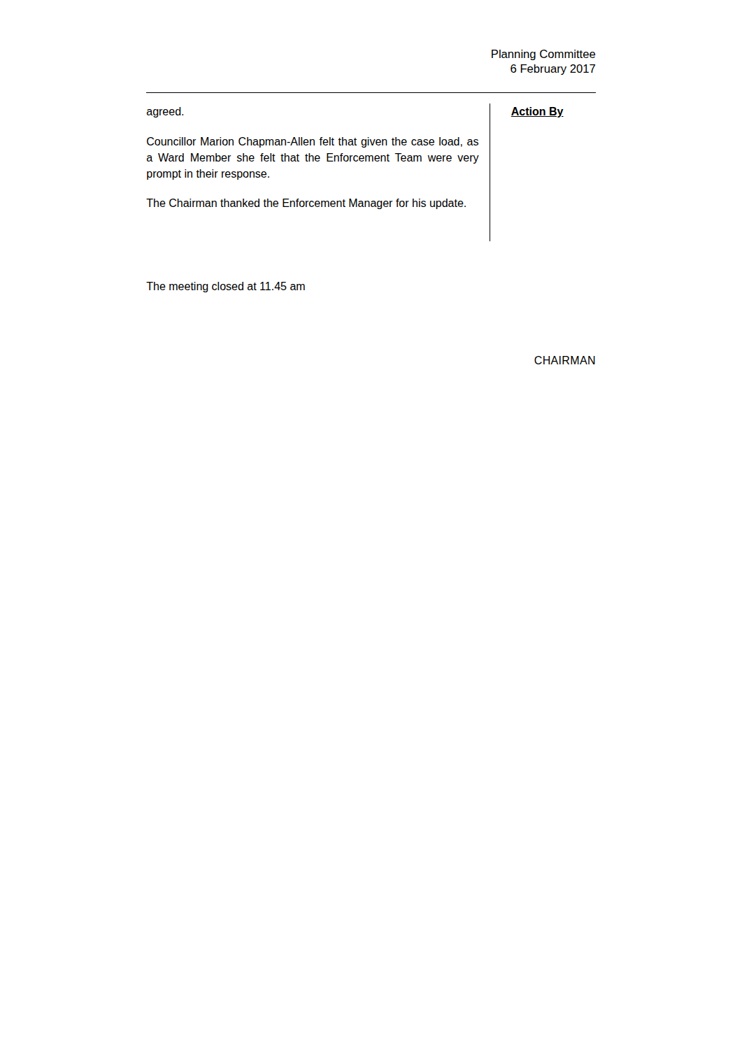Planning Committee 6 February 2017
agreed.
Councillor Marion Chapman-Allen felt that given the case load, as a Ward Member she felt that the Enforcement Team were very prompt in their response.
The Chairman thanked the Enforcement Manager for his update.
Action By
The meeting closed at 11.45 am
CHAIRMAN